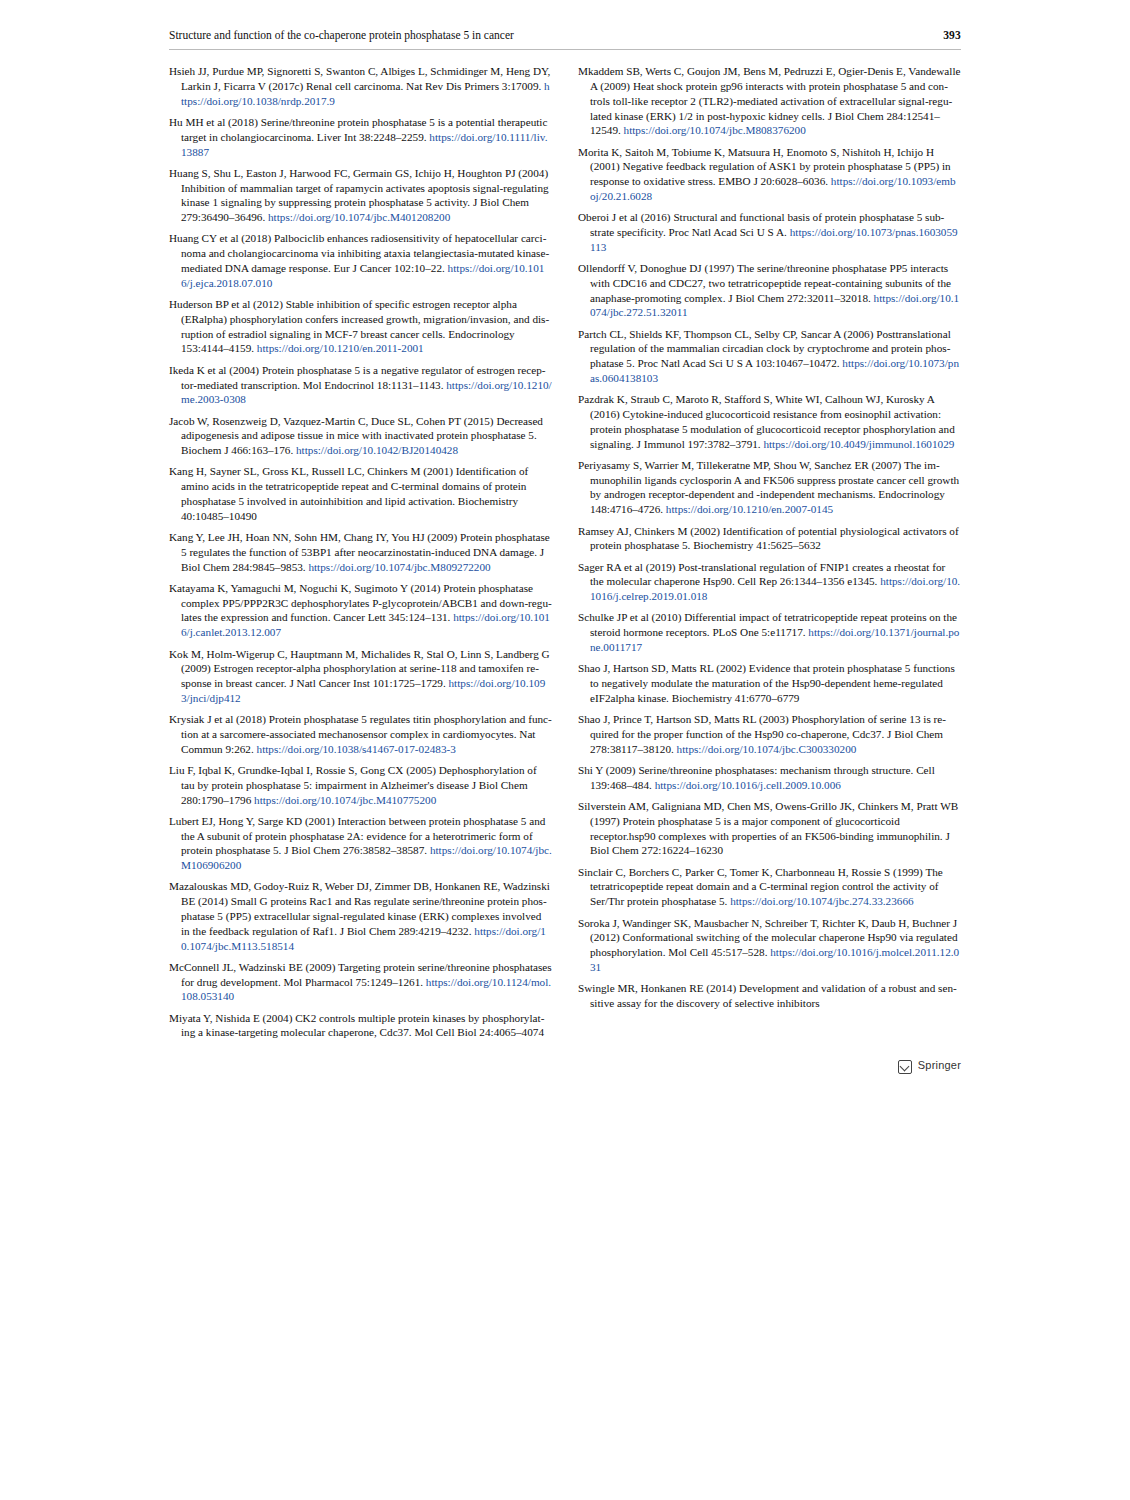Structure and function of the co-chaperone protein phosphatase 5 in cancer
393
Hsieh JJ, Purdue MP, Signoretti S, Swanton C, Albiges L, Schmidinger M, Heng DY, Larkin J, Ficarra V (2017c) Renal cell carcinoma. Nat Rev Dis Primers 3:17009. https://doi.org/10.1038/nrdp.2017.9
Hu MH et al (2018) Serine/threonine protein phosphatase 5 is a potential therapeutic target in cholangiocarcinoma. Liver Int 38:2248–2259. https://doi.org/10.1111/liv.13887
Huang S, Shu L, Easton J, Harwood FC, Germain GS, Ichijo H, Houghton PJ (2004) Inhibition of mammalian target of rapamycin activates apoptosis signal-regulating kinase 1 signaling by suppressing protein phosphatase 5 activity. J Biol Chem 279:36490–36496. https://doi.org/10.1074/jbc.M401208200
Huang CY et al (2018) Palbociclib enhances radiosensitivity of hepatocellular carcinoma and cholangiocarcinoma via inhibiting ataxia telangiectasia-mutated kinase-mediated DNA damage response. Eur J Cancer 102:10–22. https://doi.org/10.1016/j.ejca.2018.07.010
Huderson BP et al (2012) Stable inhibition of specific estrogen receptor alpha (ERalpha) phosphorylation confers increased growth, migration/invasion, and disruption of estradiol signaling in MCF-7 breast cancer cells. Endocrinology 153:4144–4159. https://doi.org/10.1210/en.2011-2001
Ikeda K et al (2004) Protein phosphatase 5 is a negative regulator of estrogen receptor-mediated transcription. Mol Endocrinol 18:1131–1143. https://doi.org/10.1210/me.2003-0308
Jacob W, Rosenzweig D, Vazquez-Martin C, Duce SL, Cohen PT (2015) Decreased adipogenesis and adipose tissue in mice with inactivated protein phosphatase 5. Biochem J 466:163–176. https://doi.org/10.1042/BJ20140428
Kang H, Sayner SL, Gross KL, Russell LC, Chinkers M (2001) Identification of amino acids in the tetratricopeptide repeat and C-terminal domains of protein phosphatase 5 involved in autoinhibition and lipid activation. Biochemistry 40:10485–10490
Kang Y, Lee JH, Hoan NN, Sohn HM, Chang IY, You HJ (2009) Protein phosphatase 5 regulates the function of 53BP1 after neocarzinostatin-induced DNA damage. J Biol Chem 284:9845–9853. https://doi.org/10.1074/jbc.M809272200
Katayama K, Yamaguchi M, Noguchi K, Sugimoto Y (2014) Protein phosphatase complex PP5/PPP2R3C dephosphorylates P-glycoprotein/ABCB1 and down-regulates the expression and function. Cancer Lett 345:124–131. https://doi.org/10.1016/j.canlet.2013.12.007
Kok M, Holm-Wigerup C, Hauptmann M, Michalides R, Stal O, Linn S, Landberg G (2009) Estrogen receptor-alpha phosphorylation at serine-118 and tamoxifen response in breast cancer. J Natl Cancer Inst 101:1725–1729. https://doi.org/10.1093/jnci/djp412
Krysiak J et al (2018) Protein phosphatase 5 regulates titin phosphorylation and function at a sarcomere-associated mechanosensor complex in cardiomyocytes. Nat Commun 9:262. https://doi.org/10.1038/s41467-017-02483-3
Liu F, Iqbal K, Grundke-Iqbal I, Rossie S, Gong CX (2005) Dephosphorylation of tau by protein phosphatase 5: impairment in Alzheimer's disease J Biol Chem 280:1790–1796 https://doi.org/10.1074/jbc.M410775200
Lubert EJ, Hong Y, Sarge KD (2001) Interaction between protein phosphatase 5 and the A subunit of protein phosphatase 2A: evidence for a heterotrimeric form of protein phosphatase 5. J Biol Chem 276:38582–38587. https://doi.org/10.1074/jbc.M106906200
Mazalouskas MD, Godoy-Ruiz R, Weber DJ, Zimmer DB, Honkanen RE, Wadzinski BE (2014) Small G proteins Rac1 and Ras regulate serine/threonine protein phosphatase 5 (PP5) extracellular signal-regulated kinase (ERK) complexes involved in the feedback regulation of Raf1. J Biol Chem 289:4219–4232. https://doi.org/10.1074/jbc.M113.518514
McConnell JL, Wadzinski BE (2009) Targeting protein serine/threonine phosphatases for drug development. Mol Pharmacol 75:1249–1261. https://doi.org/10.1124/mol.108.053140
Miyata Y, Nishida E (2004) CK2 controls multiple protein kinases by phosphorylating a kinase-targeting molecular chaperone, Cdc37. Mol Cell Biol 24:4065–4074
Mkaddem SB, Werts C, Goujon JM, Bens M, Pedruzzi E, Ogier-Denis E, Vandewalle A (2009) Heat shock protein gp96 interacts with protein phosphatase 5 and controls toll-like receptor 2 (TLR2)-mediated activation of extracellular signal-regulated kinase (ERK) 1/2 in post-hypoxic kidney cells. J Biol Chem 284:12541–12549. https://doi.org/10.1074/jbc.M808376200
Morita K, Saitoh M, Tobiume K, Matsuura H, Enomoto S, Nishitoh H, Ichijo H (2001) Negative feedback regulation of ASK1 by protein phosphatase 5 (PP5) in response to oxidative stress. EMBO J 20:6028–6036. https://doi.org/10.1093/emboj/20.21.6028
Oberoi J et al (2016) Structural and functional basis of protein phosphatase 5 substrate specificity. Proc Natl Acad Sci U S A. https://doi.org/10.1073/pnas.1603059113
Ollendorff V, Donoghue DJ (1997) The serine/threonine phosphatase PP5 interacts with CDC16 and CDC27, two tetratricopeptide repeat-containing subunits of the anaphase-promoting complex. J Biol Chem 272:32011–32018. https://doi.org/10.1074/jbc.272.51.32011
Partch CL, Shields KF, Thompson CL, Selby CP, Sancar A (2006) Posttranslational regulation of the mammalian circadian clock by cryptochrome and protein phosphatase 5. Proc Natl Acad Sci U S A 103:10467–10472. https://doi.org/10.1073/pnas.0604138103
Pazdrak K, Straub C, Maroto R, Stafford S, White WI, Calhoun WJ, Kurosky A (2016) Cytokine-induced glucocorticoid resistance from eosinophil activation: protein phosphatase 5 modulation of glucocorticoid receptor phosphorylation and signaling. J Immunol 197:3782–3791. https://doi.org/10.4049/jimmunol.1601029
Periyasamy S, Warrier M, Tillekeratne MP, Shou W, Sanchez ER (2007) The immunophilin ligands cyclosporin A and FK506 suppress prostate cancer cell growth by androgen receptor-dependent and -independent mechanisms. Endocrinology 148:4716–4726. https://doi.org/10.1210/en.2007-0145
Ramsey AJ, Chinkers M (2002) Identification of potential physiological activators of protein phosphatase 5. Biochemistry 41:5625–5632
Sager RA et al (2019) Post-translational regulation of FNIP1 creates a rheostat for the molecular chaperone Hsp90. Cell Rep 26:1344–1356 e1345. https://doi.org/10.1016/j.celrep.2019.01.018
Schulke JP et al (2010) Differential impact of tetratricopeptide repeat proteins on the steroid hormone receptors. PLoS One 5:e11717. https://doi.org/10.1371/journal.pone.0011717
Shao J, Hartson SD, Matts RL (2002) Evidence that protein phosphatase 5 functions to negatively modulate the maturation of the Hsp90-dependent heme-regulated eIF2alpha kinase. Biochemistry 41:6770–6779
Shao J, Prince T, Hartson SD, Matts RL (2003) Phosphorylation of serine 13 is required for the proper function of the Hsp90 co-chaperone, Cdc37. J Biol Chem 278:38117–38120. https://doi.org/10.1074/jbc.C300330200
Shi Y (2009) Serine/threonine phosphatases: mechanism through structure. Cell 139:468–484. https://doi.org/10.1016/j.cell.2009.10.006
Silverstein AM, Galigniana MD, Chen MS, Owens-Grillo JK, Chinkers M, Pratt WB (1997) Protein phosphatase 5 is a major component of glucocorticoid receptor.hsp90 complexes with properties of an FK506-binding immunophilin. J Biol Chem 272:16224–16230
Sinclair C, Borchers C, Parker C, Tomer K, Charbonneau H, Rossie S (1999) The tetratricopeptide repeat domain and a C-terminal region control the activity of Ser/Thr protein phosphatase 5. https://doi.org/10.1074/jbc.274.33.23666
Soroka J, Wandinger SK, Mausbacher N, Schreiber T, Richter K, Daub H, Buchner J (2012) Conformational switching of the molecular chaperone Hsp90 via regulated phosphorylation. Mol Cell 45:517–528. https://doi.org/10.1016/j.molcel.2011.12.031
Swingle MR, Honkanen RE (2014) Development and validation of a robust and sensitive assay for the discovery of selective inhibitors
Springer